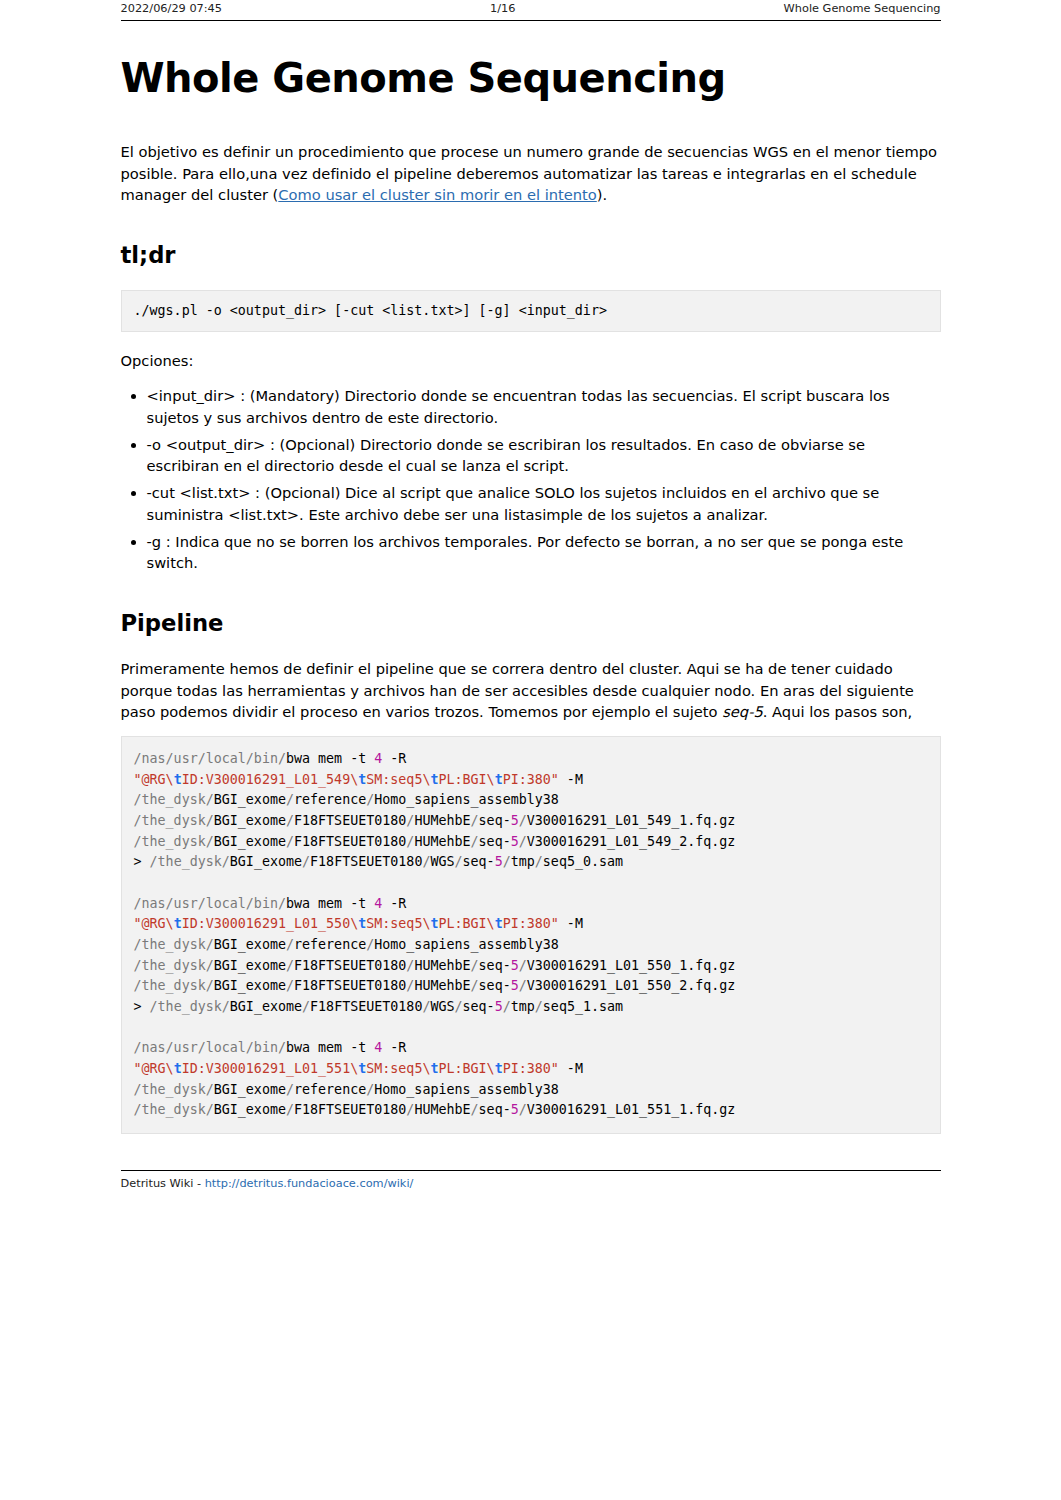2022/06/29 07:45
1/16
Whole Genome Sequencing
Whole Genome Sequencing
El objetivo es definir un procedimiento que procese un numero grande de secuencias WGS en el menor tiempo posible. Para ello,una vez definido el pipeline deberemos automatizar las tareas e integrarlas en el schedule manager del cluster (Como usar el cluster sin morir en el intento).
tl;dr
./wgs.pl -o <output_dir> [-cut <list.txt>] [-g] <input_dir>
Opciones:
<input_dir> : (Mandatory) Directorio donde se encuentran todas las secuencias. El script buscara los sujetos y sus archivos dentro de este directorio.
-o <output_dir> : (Opcional) Directorio donde se escribiran los resultados. En caso de obviarse se escribiran en el directorio desde el cual se lanza el script.
-cut <list.txt> : (Opcional) Dice al script que analice SOLO los sujetos incluidos en el archivo que se suministra <list.txt>. Este archivo debe ser una listasimple de los sujetos a analizar.
-g : Indica que no se borren los archivos temporales. Por defecto se borran, a no ser que se ponga este switch.
Pipeline
Primeramente hemos de definir el pipeline que se correra dentro del cluster. Aqui se ha de tener cuidado porque todas las herramientas y archivos han de ser accesibles desde cualquier nodo. En aras del siguiente paso podemos dividir el proceso en varios trozos. Tomemos por ejemplo el sujeto seq-5. Aqui los pasos son,
/nas/usr/local/bin/bwa mem -t 4 -R
"@RG\t ID:V300016291_L01_549\t SM:seq5\t PL:BGI\t PI:380" -M
/the_dysk/BGI_exome/reference/Homo_sapiens_assembly38
/the_dysk/BGI_exome/F18FTSEUET0180/HUMehbE/seq-5/V300016291_L01_549_1.fq.gz
/the_dysk/BGI_exome/F18FTSEUET0180/HUMehbE/seq-5/V300016291_L01_549_2.fq.gz
> /the_dysk/BGI_exome/F18FTSEUET0180/WGS/seq-5/tmp/seq5_0.sam

/nas/usr/local/bin/bwa mem -t 4 -R
"@RG\t ID:V300016291_L01_550\t SM:seq5\t PL:BGI\t PI:380" -M
/the_dysk/BGI_exome/reference/Homo_sapiens_assembly38
/the_dysk/BGI_exome/F18FTSEUET0180/HUMehbE/seq-5/V300016291_L01_550_1.fq.gz
/the_dysk/BGI_exome/F18FTSEUET0180/HUMehbE/seq-5/V300016291_L01_550_2.fq.gz
> /the_dysk/BGI_exome/F18FTSEUET0180/WGS/seq-5/tmp/seq5_1.sam

/nas/usr/local/bin/bwa mem -t 4 -R
"@RG\t ID:V300016291_L01_551\t SM:seq5\t PL:BGI\t PI:380" -M
/the_dysk/BGI_exome/reference/Homo_sapiens_assembly38
/the_dysk/BGI_exome/F18FTSEUET0180/HUMehbE/seq-5/V300016291_L01_551_1.fq.gz
Detritus Wiki - http://detritus.fundacioace.com/wiki/